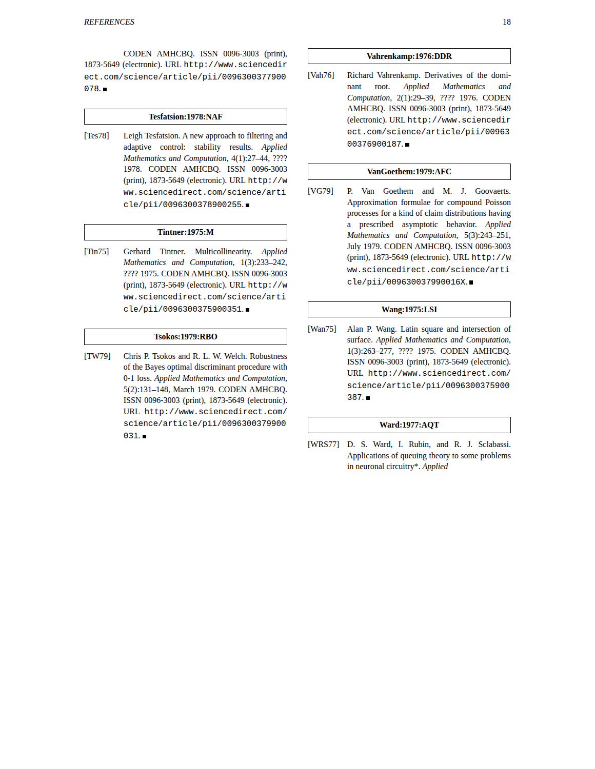REFERENCES 18
CODEN AMHCBQ. ISSN 0096-3003 (print), 1873-5649 (electronic). URL http://www.sciencedirect.com/science/article/pii/0096300377900078.
Tesfatsion:1978:NAF
[Tes78] Leigh Tesfatsion. A new approach to filtering and adaptive control: stability results. Applied Mathematics and Computation, 4(1):27–44, ???? 1978. CODEN AMHCBQ. ISSN 0096-3003 (print), 1873-5649 (electronic). URL http://www.sciencedirect.com/science/article/pii/0096300378900255.
Tintner:1975:M
[Tin75] Gerhard Tintner. Multicollinearity. Applied Mathematics and Computation, 1(3):233–242, ???? 1975. CODEN AMHCBQ. ISSN 0096-3003 (print), 1873-5649 (electronic). URL http://www.sciencedirect.com/science/article/pii/0096300375900351.
Tsokos:1979:RBO
[TW79] Chris P. Tsokos and R. L. W. Welch. Robustness of the Bayes optimal discriminant procedure with 0-1 loss. Applied Mathematics and Computation, 5(2):131–148, March 1979. CODEN AMHCBQ. ISSN 0096-3003 (print), 1873-5649 (electronic). URL http://www.sciencedirect.com/science/article/pii/0096300379900031.
Vahrenkamp:1976:DDR
[Vah76] Richard Vahrenkamp. Derivatives of the dominant root. Applied Mathematics and Computation, 2(1):29–39, ???? 1976. CODEN AMHCBQ. ISSN 0096-3003 (print), 1873-5649 (electronic). URL http://www.sciencedirect.com/science/article/pii/0096300376900187.
VanGoethem:1979:AFC
[VG79] P. Van Goethem and M. J. Goovaerts. Approximation formulae for compound Poisson processes for a kind of claim distributions having a prescribed asymptotic behavior. Applied Mathematics and Computation, 5(3):243–251, July 1979. CODEN AMHCBQ. ISSN 0096-3003 (print), 1873-5649 (electronic). URL http://www.sciencedirect.com/science/article/pii/009630037990016X.
Wang:1975:LSI
[Wan75] Alan P. Wang. Latin square and intersection of surface. Applied Mathematics and Computation, 1(3):263–277, ???? 1975. CODEN AMHCBQ. ISSN 0096-3003 (print), 1873-5649 (electronic). URL http://www.sciencedirect.com/science/article/pii/0096300375900387.
Ward:1977:AQT
[WRS77] D. S. Ward, I. Rubin, and R. J. Sclabassi. Applications of queuing theory to some problems in neuronal circuitry*. Applied